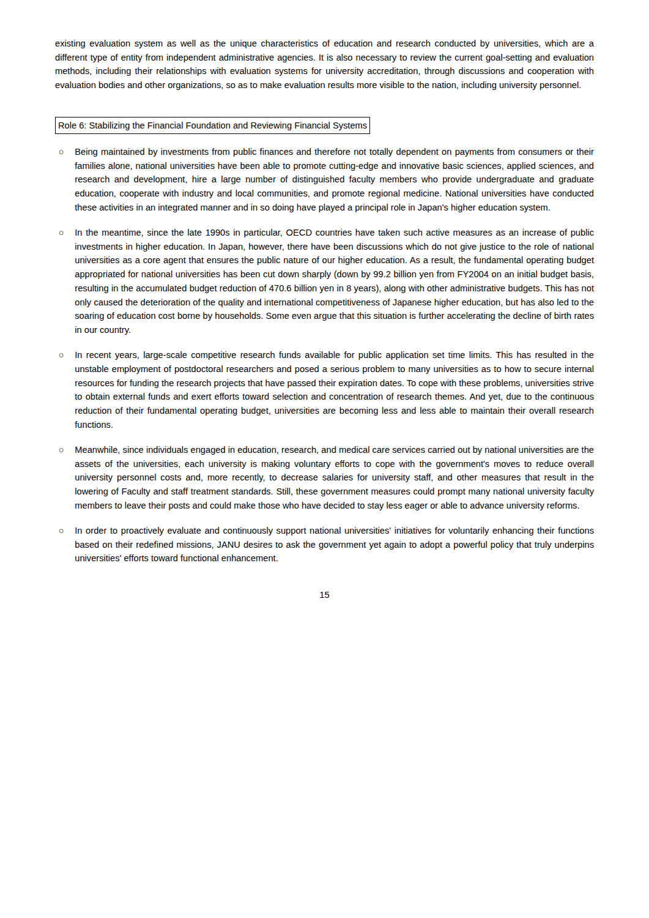existing evaluation system as well as the unique characteristics of education and research conducted by universities, which are a different type of entity from independent administrative agencies. It is also necessary to review the current goal-setting and evaluation methods, including their relationships with evaluation systems for university accreditation, through discussions and cooperation with evaluation bodies and other organizations, so as to make evaluation results more visible to the nation, including university personnel.
Role 6: Stabilizing the Financial Foundation and Reviewing Financial Systems
Being maintained by investments from public finances and therefore not totally dependent on payments from consumers or their families alone, national universities have been able to promote cutting-edge and innovative basic sciences, applied sciences, and research and development, hire a large number of distinguished faculty members who provide undergraduate and graduate education, cooperate with industry and local communities, and promote regional medicine. National universities have conducted these activities in an integrated manner and in so doing have played a principal role in Japan's higher education system.
In the meantime, since the late 1990s in particular, OECD countries have taken such active measures as an increase of public investments in higher education. In Japan, however, there have been discussions which do not give justice to the role of national universities as a core agent that ensures the public nature of our higher education. As a result, the fundamental operating budget appropriated for national universities has been cut down sharply (down by 99.2 billion yen from FY2004 on an initial budget basis, resulting in the accumulated budget reduction of 470.6 billion yen in 8 years), along with other administrative budgets. This has not only caused the deterioration of the quality and international competitiveness of Japanese higher education, but has also led to the soaring of education cost borne by households. Some even argue that this situation is further accelerating the decline of birth rates in our country.
In recent years, large-scale competitive research funds available for public application set time limits. This has resulted in the unstable employment of postdoctoral researchers and posed a serious problem to many universities as to how to secure internal resources for funding the research projects that have passed their expiration dates. To cope with these problems, universities strive to obtain external funds and exert efforts toward selection and concentration of research themes. And yet, due to the continuous reduction of their fundamental operating budget, universities are becoming less and less able to maintain their overall research functions.
Meanwhile, since individuals engaged in education, research, and medical care services carried out by national universities are the assets of the universities, each university is making voluntary efforts to cope with the government's moves to reduce overall university personnel costs and, more recently, to decrease salaries for university staff, and other measures that result in the lowering of Faculty and staff treatment standards. Still, these government measures could prompt many national university faculty members to leave their posts and could make those who have decided to stay less eager or able to advance university reforms.
In order to proactively evaluate and continuously support national universities' initiatives for voluntarily enhancing their functions based on their redefined missions, JANU desires to ask the government yet again to adopt a powerful policy that truly underpins universities' efforts toward functional enhancement.
15